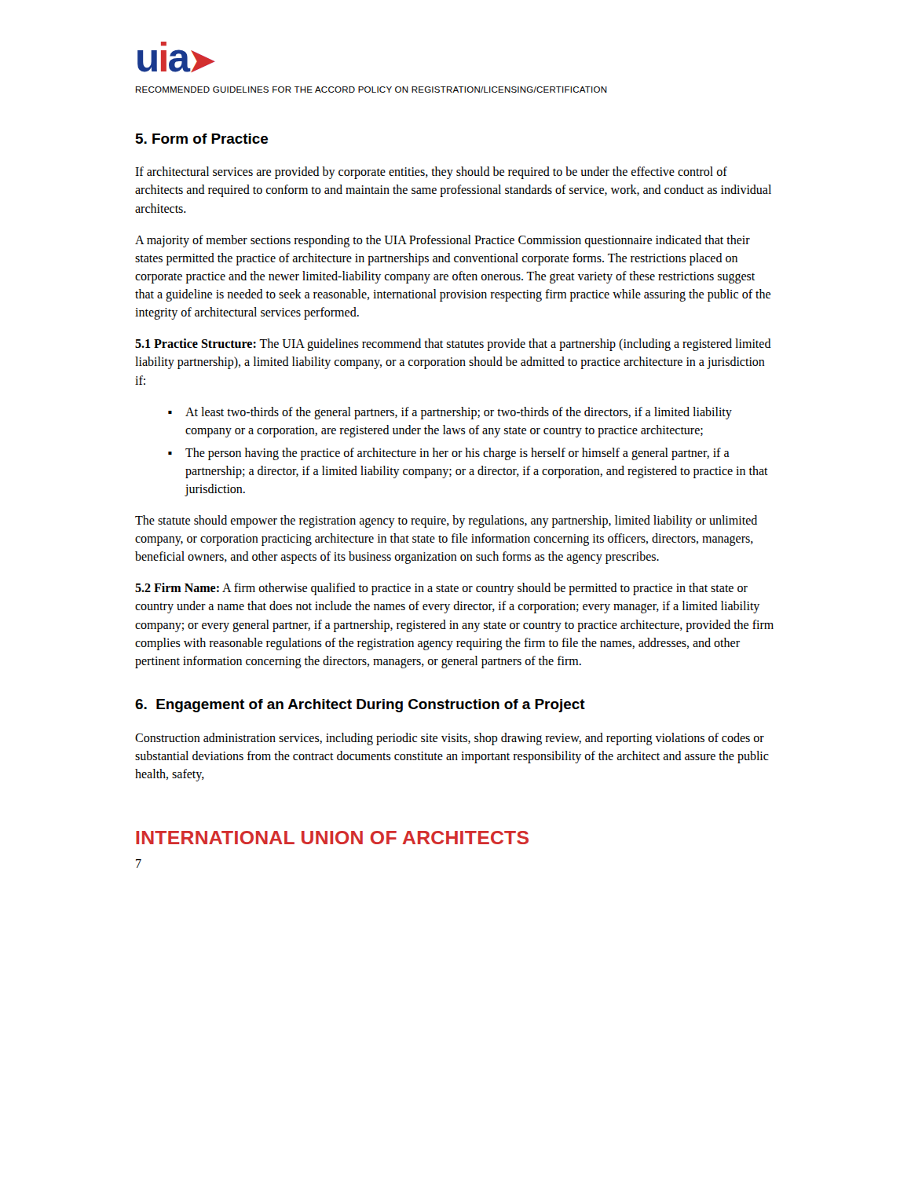uia➤
Recommended Guidelines for the Accord Policy on Registration/Licensing/Certification
5. Form of Practice
If architectural services are provided by corporate entities, they should be required to be under the effective control of architects and required to conform to and maintain the same professional standards of service, work, and conduct as individual architects.
A majority of member sections responding to the UIA Professional Practice Commission questionnaire indicated that their states permitted the practice of architecture in partnerships and conventional corporate forms. The restrictions placed on corporate practice and the newer limited-liability company are often onerous. The great variety of these restrictions suggest that a guideline is needed to seek a reasonable, international provision respecting firm practice while assuring the public of the integrity of architectural services performed.
5.1 Practice Structure: The UIA guidelines recommend that statutes provide that a partnership (including a registered limited liability partnership), a limited liability company, or a corporation should be admitted to practice architecture in a jurisdiction if:
At least two-thirds of the general partners, if a partnership; or two-thirds of the directors, if a limited liability company or a corporation, are registered under the laws of any state or country to practice architecture;
The person having the practice of architecture in her or his charge is herself or himself a general partner, if a partnership; a director, if a limited liability company; or a director, if a corporation, and registered to practice in that jurisdiction.
The statute should empower the registration agency to require, by regulations, any partnership, limited liability or unlimited company, or corporation practicing architecture in that state to file information concerning its officers, directors, managers, beneficial owners, and other aspects of its business organization on such forms as the agency prescribes.
5.2 Firm Name: A firm otherwise qualified to practice in a state or country should be permitted to practice in that state or country under a name that does not include the names of every director, if a corporation; every manager, if a limited liability company; or every general partner, if a partnership, registered in any state or country to practice architecture, provided the firm complies with reasonable regulations of the registration agency requiring the firm to file the names, addresses, and other pertinent information concerning the directors, managers, or general partners of the firm.
6. Engagement of an Architect During Construction of a Project
Construction administration services, including periodic site visits, shop drawing review, and reporting violations of codes or substantial deviations from the contract documents constitute an important responsibility of the architect and assure the public health, safety,
INTERNATIONAL UNION OF ARCHITECTS
7